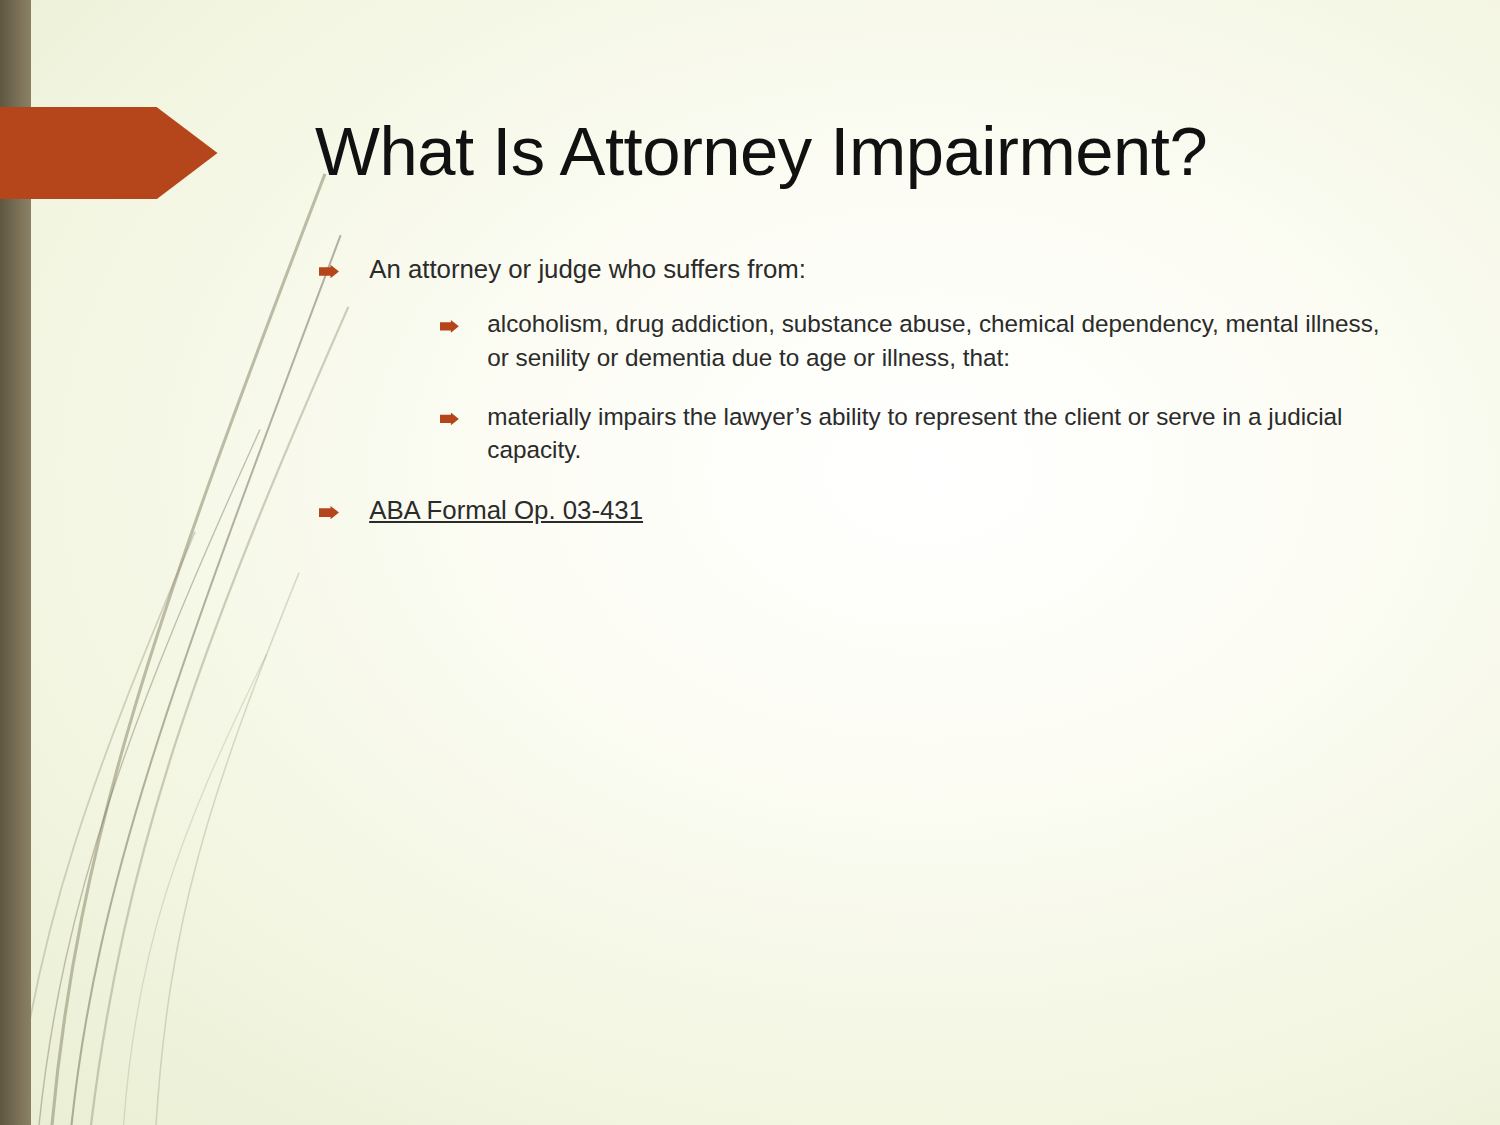What Is Attorney Impairment?
An attorney or judge who suffers from:
alcoholism, drug addiction, substance abuse, chemical dependency, mental illness, or senility or dementia due to age or illness, that:
materially impairs the lawyer’s ability to represent the client or serve in a judicial capacity.
ABA Formal Op. 03-431